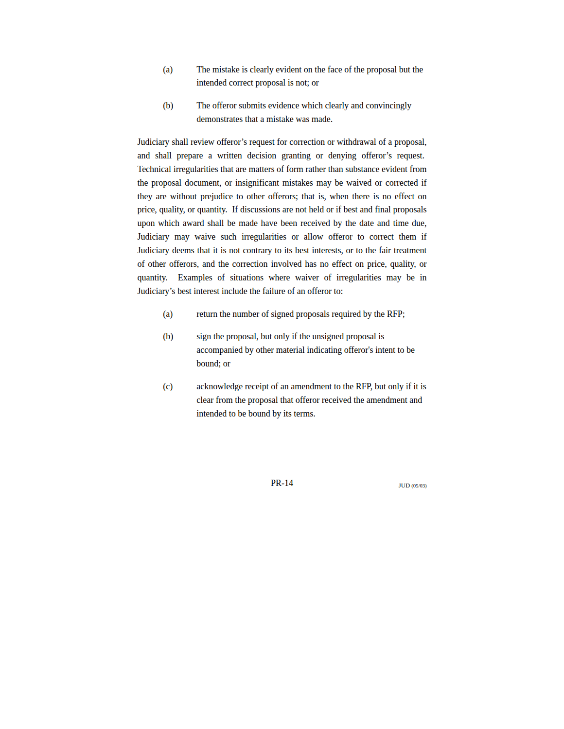(a)
The mistake is clearly evident on the face of the proposal but the intended correct proposal is not; or
(b)
The offeror submits evidence which clearly and convincingly demonstrates that a mistake was made.
Judiciary shall review offeror’s request for correction or withdrawal of a proposal, and shall prepare a written decision granting or denying offeror’s request. Technical irregularities that are matters of form rather than substance evident from the proposal document, or insignificant mistakes may be waived or corrected if they are without prejudice to other offerors; that is, when there is no effect on price, quality, or quantity. If discussions are not held or if best and final proposals upon which award shall be made have been received by the date and time due, Judiciary may waive such irregularities or allow offeror to correct them if Judiciary deems that it is not contrary to its best interests, or to the fair treatment of other offerors, and the correction involved has no effect on price, quality, or quantity. Examples of situations where waiver of irregularities may be in Judiciary’s best interest include the failure of an offeror to:
(a)
return the number of signed proposals required by the RFP;
(b)
sign the proposal, but only if the unsigned proposal is accompanied by other material indicating offeror's intent to be bound; or
(c)
acknowledge receipt of an amendment to the RFP, but only if it is clear from the proposal that offeror received the amendment and intended to be bound by its terms.
PR-14
JUD (05/03)